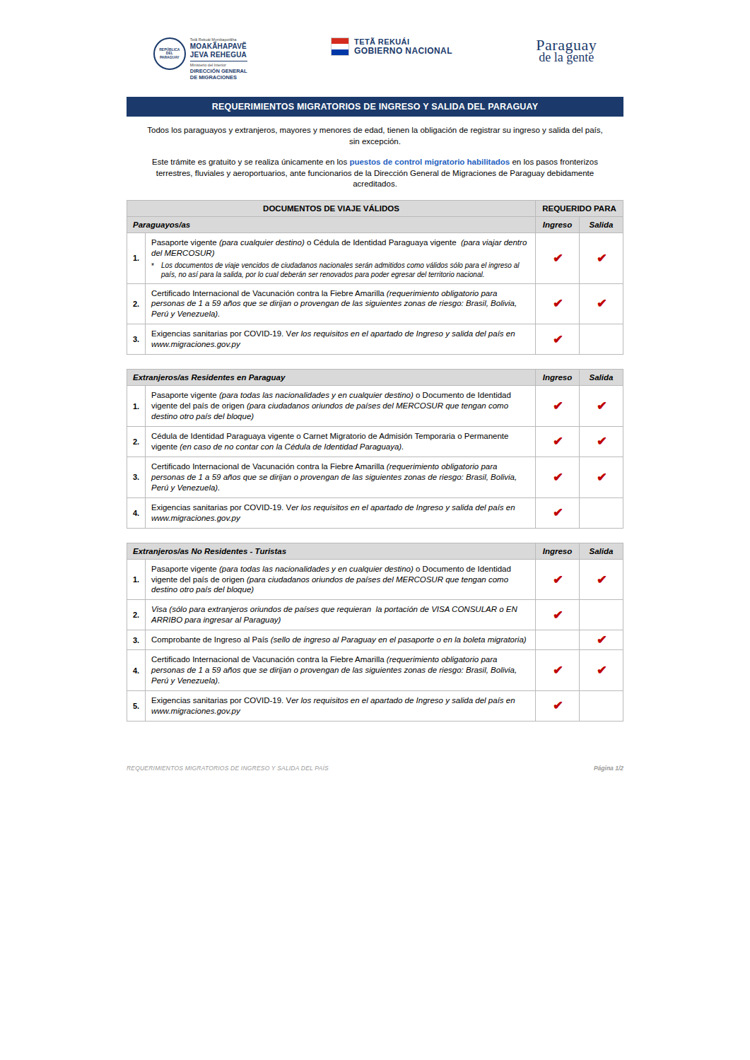REPÚBLICA
DEL
PARAGUAY
Tetã Rekuái Mymbaporãha
MOAKÃHAPAVẼ
JEVA REHEGUA
Ministerio del Interior
DIRECCIÓN GENERAL
DE MIGRACIONES
TETÃ REKUÁI
GOBIERNO NACIONAL
Paraguay
de la gente
REQUERIMIENTOS MIGRATORIOS DE INGRESO Y SALIDA DEL PARAGUAY
Todos los paraguayos y extranjeros, mayores y menores de edad, tienen la obligación de registrar su ingreso y salida del país, sin excepción.
Este trámite es gratuito y se realiza únicamente en los puestos de control migratorio habilitados en los pasos fronterizos terrestres, fluviales y aeroportuarios, ante funcionarios de la Dirección General de Migraciones de Paraguay debidamente acreditados.
| DOCUMENTOS DE VIAJE VÁLIDOS | REQUERIDO PARA |
| --- | --- |
| Paraguayos/as | Ingreso | Salida |
| 1. | Pasaporte vigente (para cualquier destino) o Cédula de Identidad Paraguaya vigente (para viajar dentro del MERCOSUR) * Los documentos de viaje vencidos de ciudadanos nacionales serán admitidos como válidos sólo para el ingreso al país, no así para la salida, por lo cual deberán ser renovados para poder egresar del territorio nacional. | ✔ | ✔ |
| 2. | Certificado Internacional de Vacunación contra la Fiebre Amarilla (requerimiento obligatorio para personas de 1 a 59 años que se dirijan o provengan de las siguientes zonas de riesgo: Brasil, Bolivia, Perú y Venezuela). | ✔ | ✔ |
| 3. | Exigencias sanitarias por COVID-19. V er los requisitos en el apartado de Ingreso y salida del país en www.migraciones.gov.py | ✔ | |
| Extranjeros/as Residentes en Paraguay | Ingreso | Salida |
| 1. | Pasaporte vigente (para todas las nacionalidades y en cualquier destino) o Documento de Identidad vigente del país de origen (para ciudadanos oriundos de países del MERCOSUR que tengan como destino otro país del bloque) | ✔ | ✔ |
| 2. | Cédula de Identidad Paraguaya vigente o Carnet Migratorio de Admisión Temporaria o Permanente vigente (en caso de no contar con la Cédula de Identidad Paraguaya). | ✔ | ✔ |
| 3. | Certificado Internacional de Vacunación contra la Fiebre Amarilla (requerimiento obligatorio para personas de 1 a 59 años que se dirijan o provengan de las siguientes zonas de riesgo: Brasil, Bolivia, Perú y Venezuela). | ✔ | ✔ |
| 4. | Exigencias sanitarias por COVID-19. V er los requisitos en el apartado de Ingreso y salida del país en www.migraciones.gov.py | ✔ | |
| Extranjeros/as No Residentes - Turistas | Ingreso | Salida |
| 1. | Pasaporte vigente (para todas las nacionalidades y en cualquier destino) o Documento de Identidad vigente del país de origen (para ciudadanos oriundos de países del MERCOSUR que tengan como destino otro país del bloque) | ✔ | ✔ |
| 2. | Visa (sólo para extranjeros oriundos de países que requieran la portación de VISA CONSULAR o EN ARRIBO para ingresar al Paraguay) | ✔ | |
| 3. | Comprobante de Ingreso al País (sello de ingreso al Paraguay en el pasaporte o en la boleta migratoria) | | ✔ |
| 4. | Certificado Internacional de Vacunación contra la Fiebre Amarilla (requerimiento obligatorio para personas de 1 a 59 años que se dirijan o provengan de las siguientes zonas de riesgo: Brasil, Bolivia, Perú y Venezuela). | ✔ | ✔ |
| 5. | Exigencias sanitarias por COVID-19. V er los requisitos en el apartado de Ingreso y salida del país en www.migraciones.gov.py | ✔ | |
REQUERIMIENTOS MIGRATORIOS DE INGRESO Y SALIDA DEL PAÍS
Página 1/2